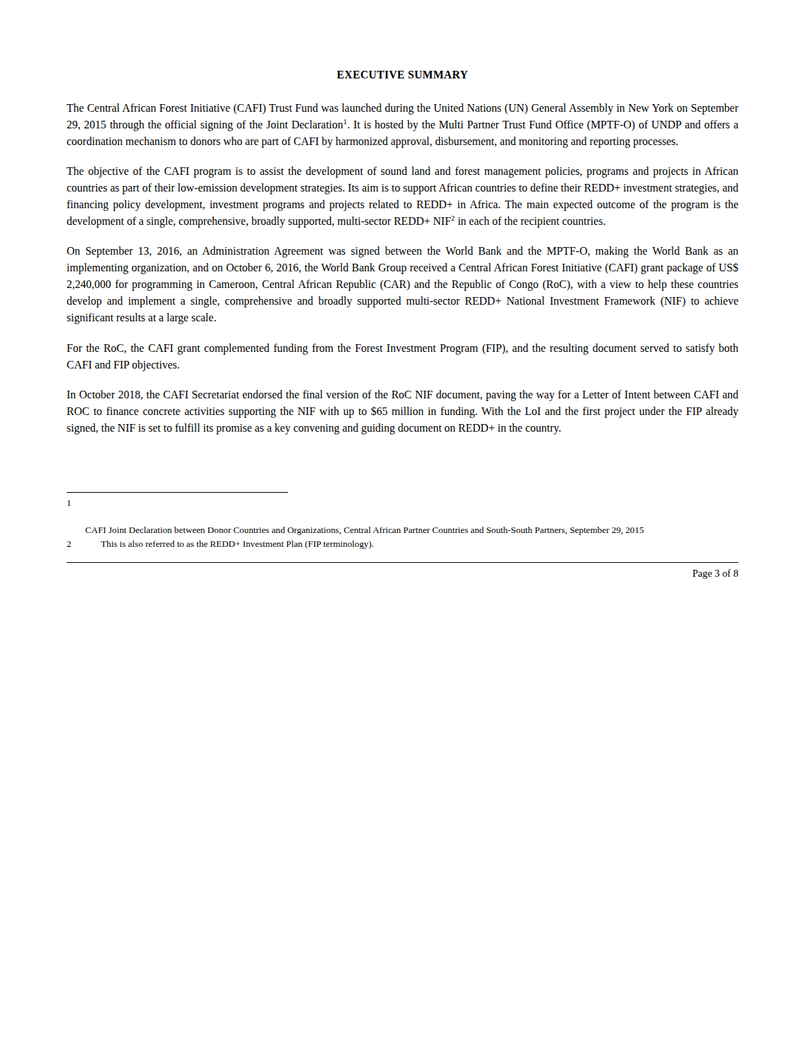Executive Summary
The Central African Forest Initiative (CAFI) Trust Fund was launched during the United Nations (UN) General Assembly in New York on September 29, 2015 through the official signing of the Joint Declaration1. It is hosted by the Multi Partner Trust Fund Office (MPTF-O) of UNDP and offers a coordination mechanism to donors who are part of CAFI by harmonized approval, disbursement, and monitoring and reporting processes.
The objective of the CAFI program is to assist the development of sound land and forest management policies, programs and projects in African countries as part of their low-emission development strategies. Its aim is to support African countries to define their REDD+ investment strategies, and financing policy development, investment programs and projects related to REDD+ in Africa. The main expected outcome of the program is the development of a single, comprehensive, broadly supported, multi-sector REDD+ NIF2 in each of the recipient countries.
On September 13, 2016, an Administration Agreement was signed between the World Bank and the MPTF-O, making the World Bank as an implementing organization, and on October 6, 2016, the World Bank Group received a Central African Forest Initiative (CAFI) grant package of US$ 2,240,000 for programming in Cameroon, Central African Republic (CAR) and the Republic of Congo (RoC), with a view to help these countries develop and implement a single, comprehensive and broadly supported multi-sector REDD+ National Investment Framework (NIF) to achieve significant results at a large scale.
For the RoC, the CAFI grant complemented funding from the Forest Investment Program (FIP), and the resulting document served to satisfy both CAFI and FIP objectives.
In October 2018, the CAFI Secretariat endorsed the final version of the RoC NIF document, paving the way for a Letter of Intent between CAFI and ROC to finance concrete activities supporting the NIF with up to $65 million in funding. With the LoI and the first project under the FIP already signed, the NIF is set to fulfill its promise as a key convening and guiding document on REDD+ in the country.
1 CAFI Joint Declaration between Donor Countries and Organizations, Central African Partner Countries and South-South Partners, September 29, 2015
2 This is also referred to as the REDD+ Investment Plan (FIP terminology).
Page 3 of 8